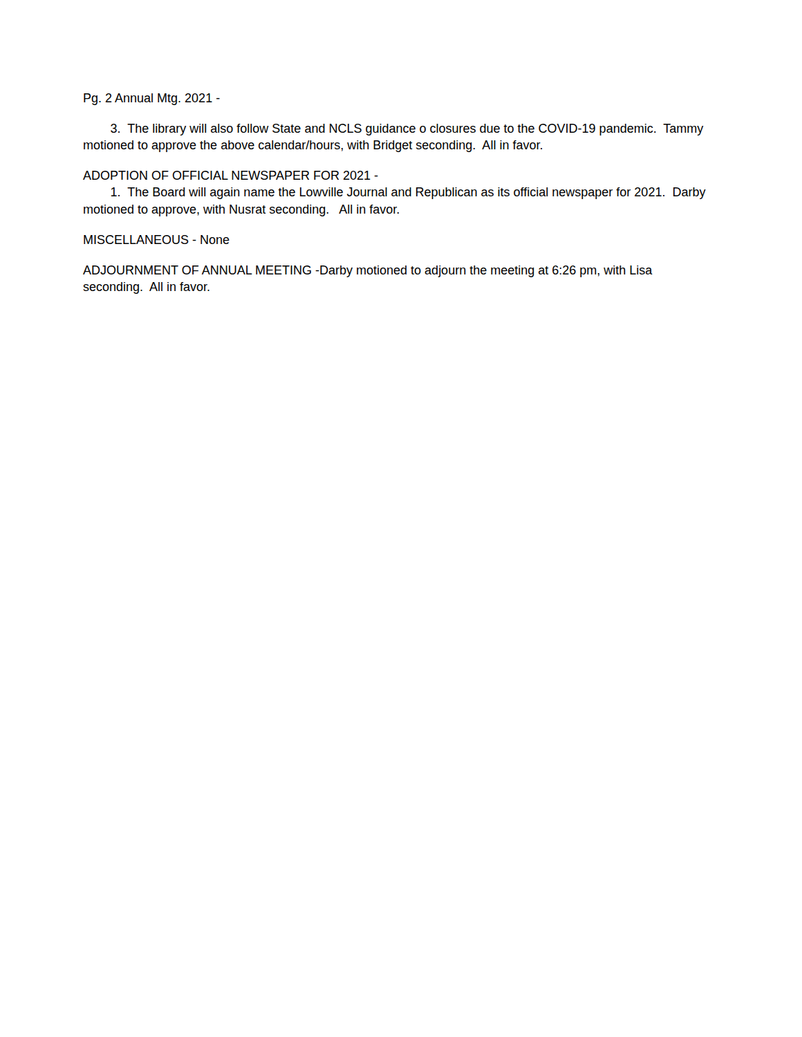Pg. 2 Annual Mtg. 2021 -
3. The library will also follow State and NCLS guidance o closures due to the COVID-19 pandemic. Tammy motioned to approve the above calendar/hours, with Bridget seconding. All in favor.
ADOPTION OF OFFICIAL NEWSPAPER FOR 2021 -
1. The Board will again name the Lowville Journal and Republican as its official newspaper for 2021. Darby motioned to approve, with Nusrat seconding. All in favor.
MISCELLANEOUS - None
ADJOURNMENT OF ANNUAL MEETING -Darby motioned to adjourn the meeting at 6:26 pm, with Lisa seconding. All in favor.